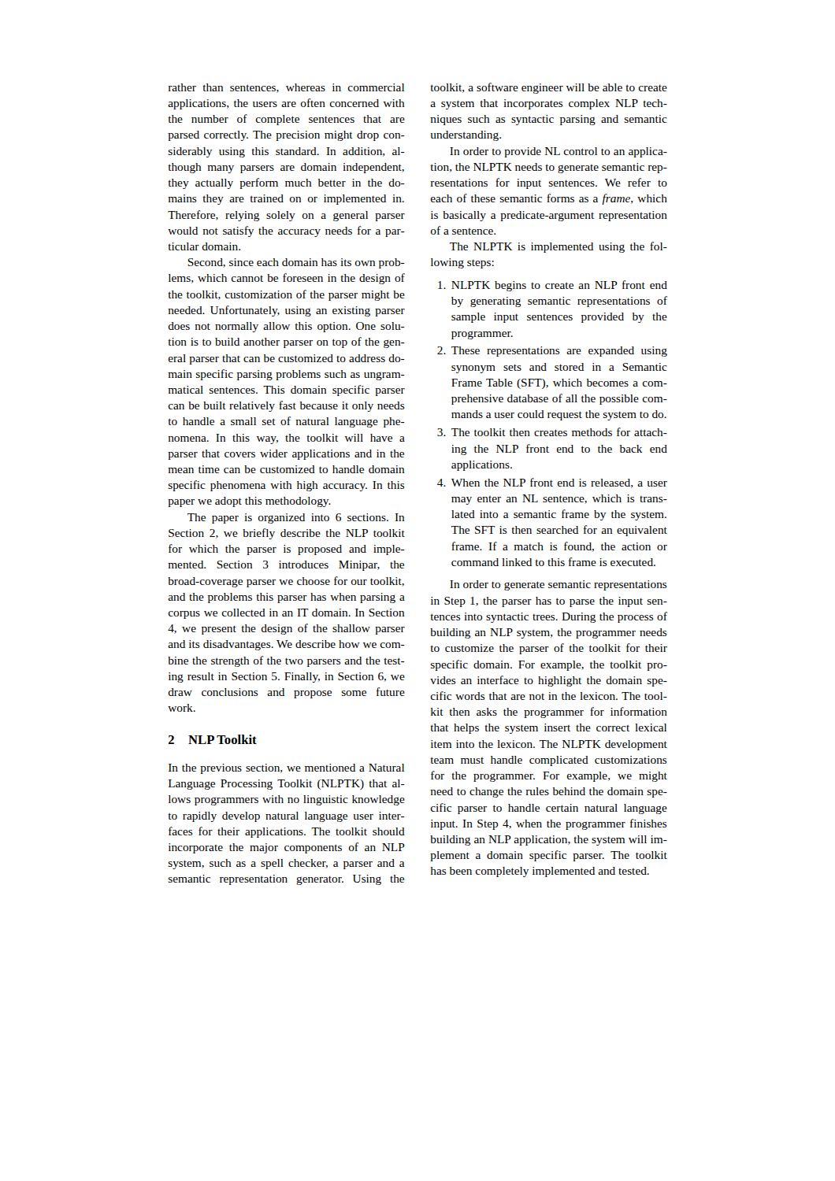rather than sentences, whereas in commercial applications, the users are often concerned with the number of complete sentences that are parsed correctly. The precision might drop considerably using this standard. In addition, although many parsers are domain independent, they actually perform much better in the domains they are trained on or implemented in. Therefore, relying solely on a general parser would not satisfy the accuracy needs for a particular domain.
Second, since each domain has its own problems, which cannot be foreseen in the design of the toolkit, customization of the parser might be needed. Unfortunately, using an existing parser does not normally allow this option. One solution is to build another parser on top of the general parser that can be customized to address domain specific parsing problems such as ungrammatical sentences. This domain specific parser can be built relatively fast because it only needs to handle a small set of natural language phenomena. In this way, the toolkit will have a parser that covers wider applications and in the mean time can be customized to handle domain specific phenomena with high accuracy. In this paper we adopt this methodology.
The paper is organized into 6 sections. In Section 2, we briefly describe the NLP toolkit for which the parser is proposed and implemented. Section 3 introduces Minipar, the broad-coverage parser we choose for our toolkit, and the problems this parser has when parsing a corpus we collected in an IT domain. In Section 4, we present the design of the shallow parser and its disadvantages. We describe how we combine the strength of the two parsers and the testing result in Section 5. Finally, in Section 6, we draw conclusions and propose some future work.
2 NLP Toolkit
In the previous section, we mentioned a Natural Language Processing Toolkit (NLPTK) that allows programmers with no linguistic knowledge to rapidly develop natural language user interfaces for their applications. The toolkit should incorporate the major components of an NLP system, such as a spell checker, a parser and a semantic representation generator. Using the toolkit, a software engineer will be able to create a system that incorporates complex NLP techniques such as syntactic parsing and semantic understanding.
In order to provide NL control to an application, the NLPTK needs to generate semantic representations for input sentences. We refer to each of these semantic forms as a frame, which is basically a predicate-argument representation of a sentence.
The NLPTK is implemented using the following steps:
NLPTK begins to create an NLP front end by generating semantic representations of sample input sentences provided by the programmer.
These representations are expanded using synonym sets and stored in a Semantic Frame Table (SFT), which becomes a comprehensive database of all the possible commands a user could request the system to do.
The toolkit then creates methods for attaching the NLP front end to the back end applications.
When the NLP front end is released, a user may enter an NL sentence, which is translated into a semantic frame by the system. The SFT is then searched for an equivalent frame. If a match is found, the action or command linked to this frame is executed.
In order to generate semantic representations in Step 1, the parser has to parse the input sentences into syntactic trees. During the process of building an NLP system, the programmer needs to customize the parser of the toolkit for their specific domain. For example, the toolkit provides an interface to highlight the domain specific words that are not in the lexicon. The toolkit then asks the programmer for information that helps the system insert the correct lexical item into the lexicon. The NLPTK development team must handle complicated customizations for the programmer. For example, we might need to change the rules behind the domain specific parser to handle certain natural language input. In Step 4, when the programmer finishes building an NLP application, the system will implement a domain specific parser. The toolkit has been completely implemented and tested.